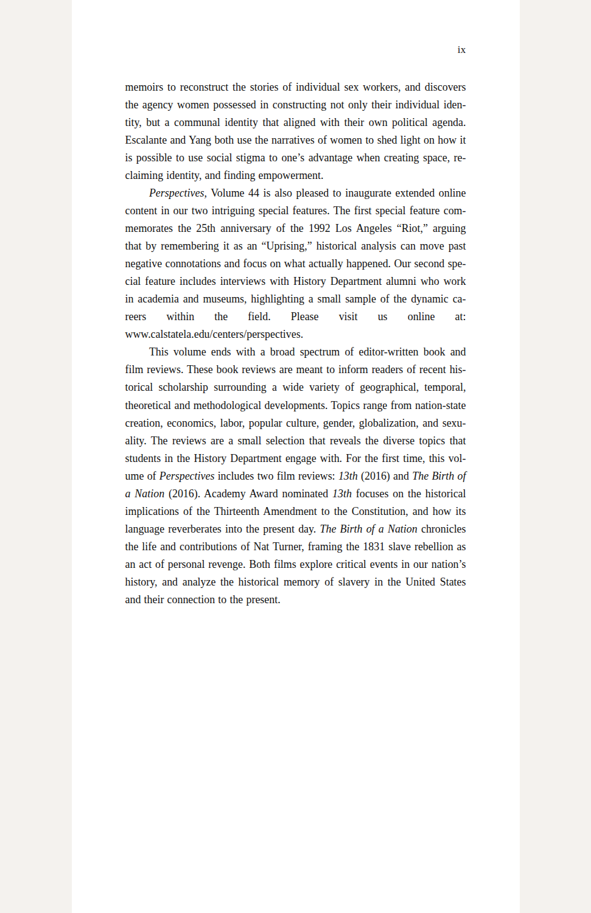ix
memoirs to reconstruct the stories of individual sex workers, and discovers the agency women possessed in constructing not only their individual identity, but a communal identity that aligned with their own political agenda. Escalante and Yang both use the narratives of women to shed light on how it is possible to use social stigma to one’s advantage when creating space, reclaiming identity, and finding empowerment.
Perspectives, Volume 44 is also pleased to inaugurate extended online content in our two intriguing special features. The first special feature commemorates the 25th anniversary of the 1992 Los Angeles “Riot,” arguing that by remembering it as an “Uprising,” historical analysis can move past negative connotations and focus on what actually happened. Our second special feature includes interviews with History Department alumni who work in academia and museums, highlighting a small sample of the dynamic careers within the field. Please visit us online at: www.calstatela.edu/centers/perspectives.
This volume ends with a broad spectrum of editor-written book and film reviews. These book reviews are meant to inform readers of recent historical scholarship surrounding a wide variety of geographical, temporal, theoretical and methodological developments. Topics range from nation-state creation, economics, labor, popular culture, gender, globalization, and sexuality. The reviews are a small selection that reveals the diverse topics that students in the History Department engage with. For the first time, this volume of Perspectives includes two film reviews: 13th (2016) and The Birth of a Nation (2016). Academy Award nominated 13th focuses on the historical implications of the Thirteenth Amendment to the Constitution, and how its language reverberates into the present day. The Birth of a Nation chronicles the life and contributions of Nat Turner, framing the 1831 slave rebellion as an act of personal revenge. Both films explore critical events in our nation’s history, and analyze the historical memory of slavery in the United States and their connection to the present.